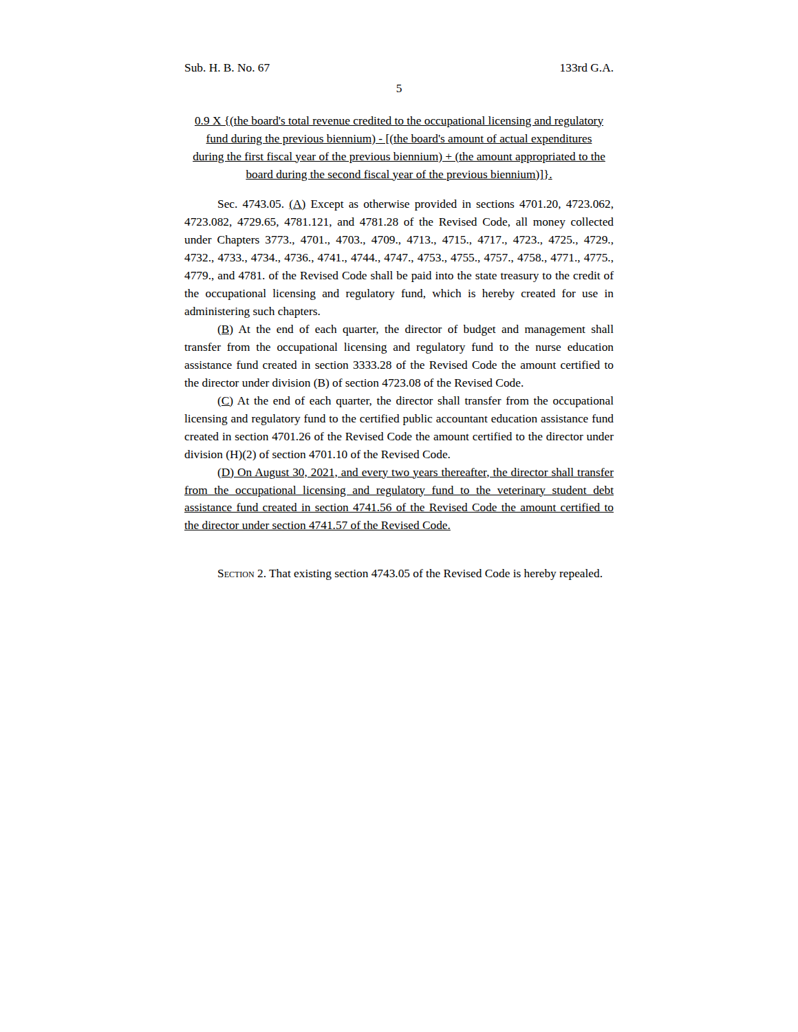Sub. H. B. No. 67 133rd G.A.
5
0.9 X {(the board's total revenue credited to the occupational licensing and regulatory
fund during the previous biennium) - [(the board's amount of actual expenditures
during the first fiscal year of the previous biennium) + (the amount appropriated to the
board during the second fiscal year of the previous biennium)]}.
Sec. 4743.05. (A) Except as otherwise provided in sections 4701.20, 4723.062, 4723.082, 4729.65, 4781.121, and 4781.28 of the Revised Code, all money collected under Chapters 3773., 4701., 4703., 4709., 4713., 4715., 4717., 4723., 4725., 4729., 4732., 4733., 4734., 4736., 4741., 4744., 4747., 4753., 4755., 4757., 4758., 4771., 4775., 4779., and 4781. of the Revised Code shall be paid into the state treasury to the credit of the occupational licensing and regulatory fund, which is hereby created for use in administering such chapters.
(B) At the end of each quarter, the director of budget and management shall transfer from the occupational licensing and regulatory fund to the nurse education assistance fund created in section 3333.28 of the Revised Code the amount certified to the director under division (B) of section 4723.08 of the Revised Code.
(C) At the end of each quarter, the director shall transfer from the occupational licensing and regulatory fund to the certified public accountant education assistance fund created in section 4701.26 of the Revised Code the amount certified to the director under division (H)(2) of section 4701.10 of the Revised Code.
(D) On August 30, 2021, and every two years thereafter, the director shall transfer from the occupational licensing and regulatory fund to the veterinary student debt assistance fund created in section 4741.56 of the Revised Code the amount certified to the director under section 4741.57 of the Revised Code.
Section 2. That existing section 4743.05 of the Revised Code is hereby repealed.